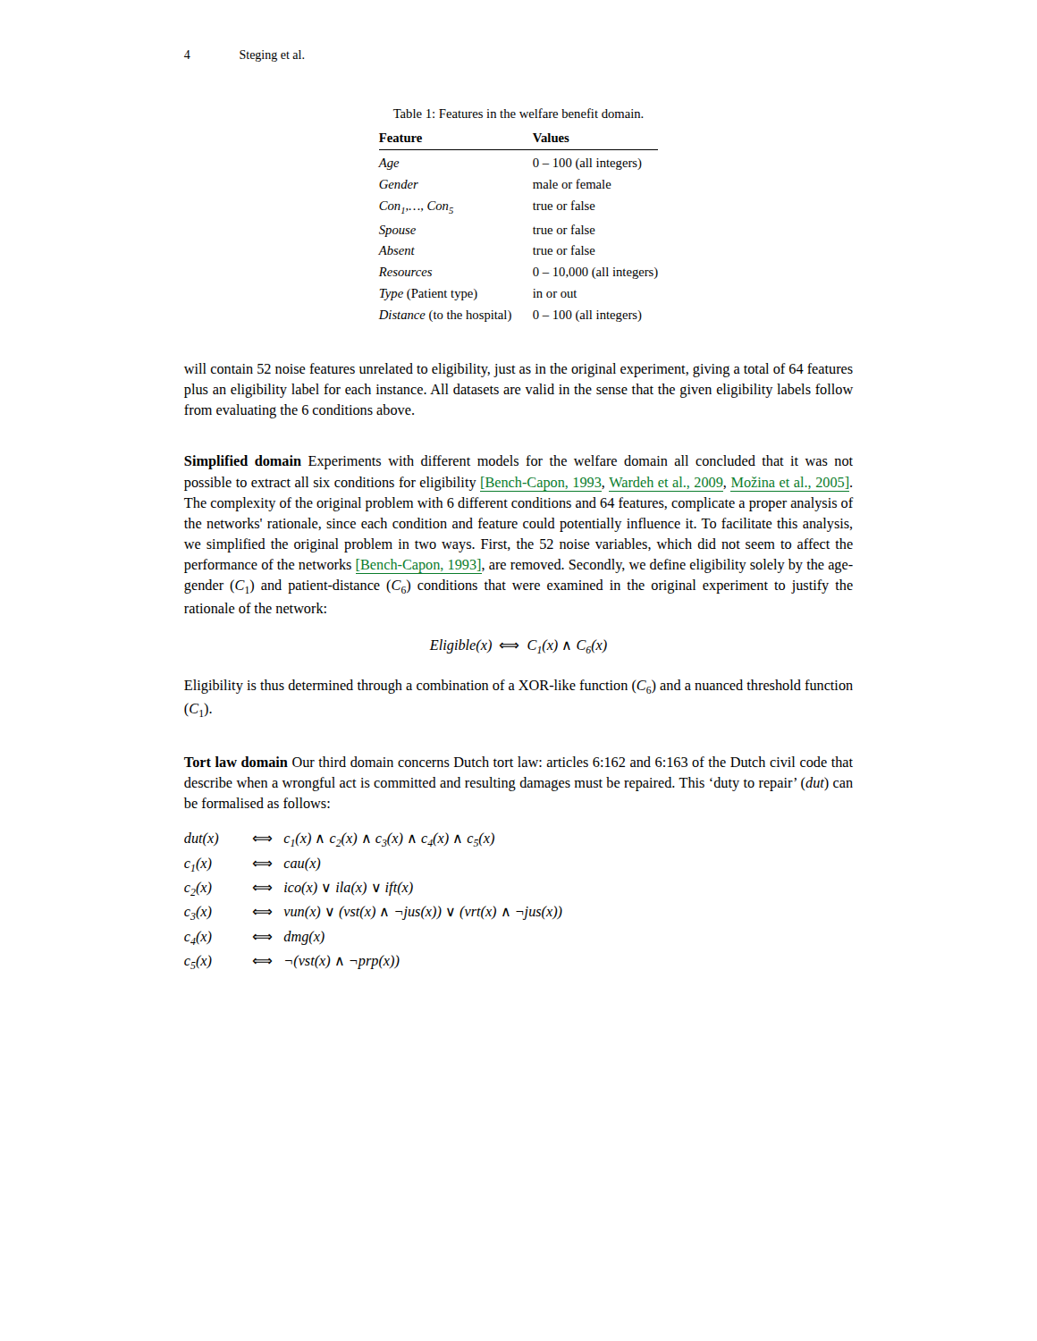4 Steging et al.
Table 1: Features in the welfare benefit domain.
| Feature | Values |
| --- | --- |
| Age | 0 – 100 (all integers) |
| Gender | male or female |
| Con 1 ,…, Con 5 | true or false |
| Spouse | true or false |
| Absent | true or false |
| Resources | 0 – 10,000 (all integers) |
| Type (Patient type) | in or out |
| Distance (to the hospital) | 0 – 100 (all integers) |
will contain 52 noise features unrelated to eligibility, just as in the original experiment, giving a total of 64 features plus an eligibility label for each instance. All datasets are valid in the sense that the given eligibility labels follow from evaluating the 6 conditions above.
Simplified domain Experiments with different models for the welfare domain all concluded that it was not possible to extract all six conditions for eligibility [Bench-Capon, 1993, Wardeh et al., 2009, Možina et al., 2005]. The complexity of the original problem with 6 different conditions and 64 features, complicate a proper analysis of the networks' rationale, since each condition and feature could potentially influence it. To facilitate this analysis, we simplified the original problem in two ways. First, the 52 noise variables, which did not seem to affect the performance of the networks [Bench-Capon, 1993], are removed. Secondly, we define eligibility solely by the age-gender (C1) and patient-distance (C6) conditions that were examined in the original experiment to justify the rationale of the network:
Eligible(x) ⟺ C1(x) ∧ C6(x)
Eligibility is thus determined through a combination of a XOR-like function (C6) and a nuanced threshold function (C1).
Tort law domain Our third domain concerns Dutch tort law: articles 6:162 and 6:163 of the Dutch civil code that describe when a wrongful act is committed and resulting damages must be repaired. This ‘duty to repair’ (dut) can be formalised as follows:
dut(x)⟺ c1(x) ∧ c2(x) ∧ c3(x) ∧ c4(x) ∧ c5(x) c1(x)⟺ cau(x) c2(x)⟺ ico(x) ∨ ila(x) ∨ ift(x) c3(x)⟺ vun(x) ∨ (vst(x) ∧ ¬jus(x)) ∨ (vrt(x) ∧ ¬jus(x)) c4(x)⟺ dmg(x) c5(x)⟺ ¬(vst(x) ∧ ¬prp(x))